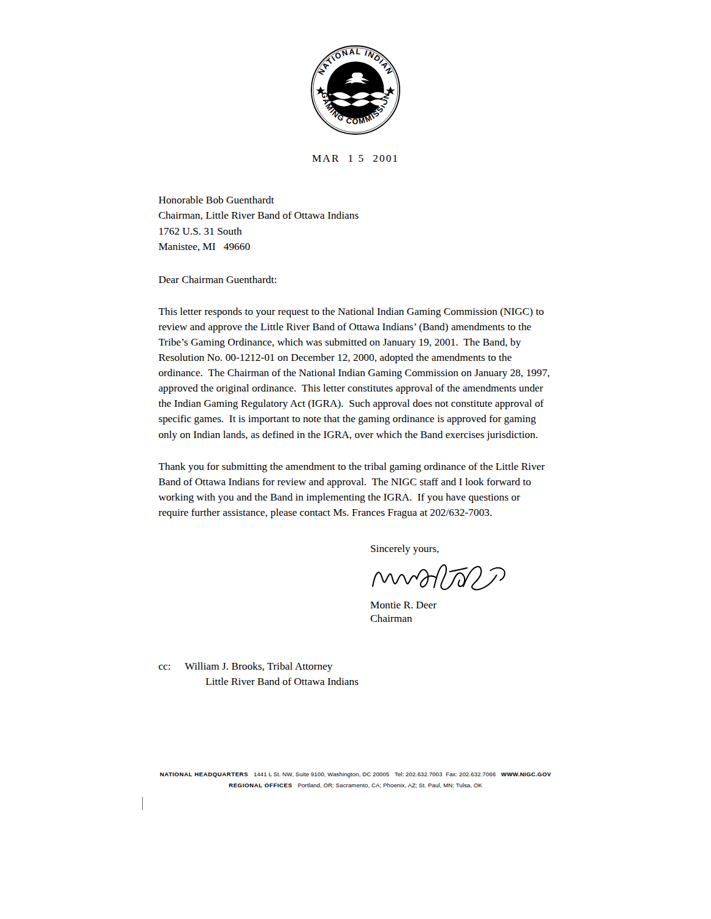NATIONAL INDIAN GAMING COMMISSION
MAR 1 5 2001
Honorable Bob Guenthardt
Chairman, Little River Band of Ottawa Indians
1762 U.S. 31 South
Manistee, MI 49660
Dear Chairman Guenthardt:
This letter responds to your request to the National Indian Gaming Commission (NIGC) to review and approve the Little River Band of Ottawa Indians’ (Band) amendments to the Tribe’s Gaming Ordinance, which was submitted on January 19, 2001. The Band, by Resolution No. 00-1212-01 on December 12, 2000, adopted the amendments to the ordinance. The Chairman of the National Indian Gaming Commission on January 28, 1997, approved the original ordinance. This letter constitutes approval of the amendments under the Indian Gaming Regulatory Act (IGRA). Such approval does not constitute approval of specific games. It is important to note that the gaming ordinance is approved for gaming only on Indian lands, as defined in the IGRA, over which the Band exercises jurisdiction.
Thank you for submitting the amendment to the tribal gaming ordinance of the Little River Band of Ottawa Indians for review and approval. The NIGC staff and I look forward to working with you and the Band in implementing the IGRA. If you have questions or require further assistance, please contact Ms. Frances Fragua at 202/632-7003.
Sincerely yours,
Montie R. Deer
Chairman
cc:
William J. Brooks, Tribal Attorney
Little River Band of Ottawa Indians
NATIONAL HEADQUARTERS 1441 L St. NW, Suite 9100, Washington, DC 20005 Tel: 202.632.7003 Fax: 202.632.7066 WWW.NIGC.GOV
REGIONAL OFFICES Portland, OR; Sacramento, CA; Phoenix, AZ; St. Paul, MN; Tulsa, OK